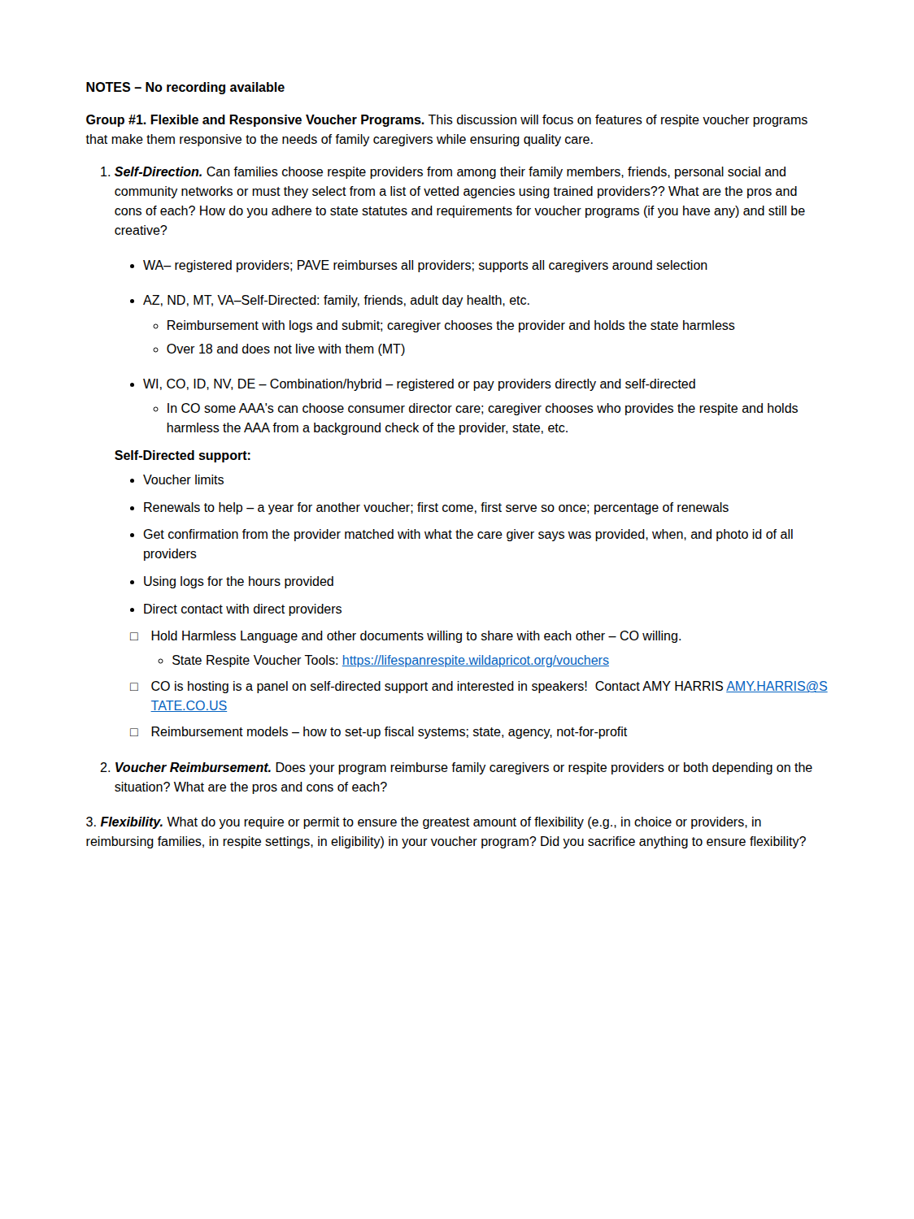NOTES – No recording available
Group #1. Flexible and Responsive Voucher Programs. This discussion will focus on features of respite voucher programs that make them responsive to the needs of family caregivers while ensuring quality care.
Self-Direction. Can families choose respite providers from among their family members, friends, personal social and community networks or must they select from a list of vetted agencies using trained providers?? What are the pros and cons of each? How do you adhere to state statutes and requirements for voucher programs (if you have any) and still be creative?
WA– registered providers; PAVE reimburses all providers; supports all caregivers around selection
AZ, ND, MT, VA–Self-Directed: family, friends, adult day health, etc.
Reimbursement with logs and submit; caregiver chooses the provider and holds the state harmless
Over 18 and does not live with them (MT)
WI, CO, ID, NV, DE – Combination/hybrid – registered or pay providers directly and self-directed
In CO some AAA's can choose consumer director care; caregiver chooses who provides the respite and holds harmless the AAA from a background check of the provider, state, etc.
Self-Directed support:
Voucher limits
Renewals to help – a year for another voucher; first come, first serve so once; percentage of renewals
Get confirmation from the provider matched with what the care giver says was provided, when, and photo id of all providers
Using logs for the hours provided
Direct contact with direct providers
Hold Harmless Language and other documents willing to share with each other – CO willing.
State Respite Voucher Tools: https://lifespanrespite.wildapricot.org/vouchers
CO is hosting is a panel on self-directed support and interested in speakers! Contact AMY HARRIS AMY.HARRIS@STATE.CO.US
Reimbursement models – how to set-up fiscal systems; state, agency, not-for-profit
Voucher Reimbursement. Does your program reimburse family caregivers or respite providers or both depending on the situation? What are the pros and cons of each?
3. Flexibility. What do you require or permit to ensure the greatest amount of flexibility (e.g., in choice or providers, in reimbursing families, in respite settings, in eligibility) in your voucher program? Did you sacrifice anything to ensure flexibility?